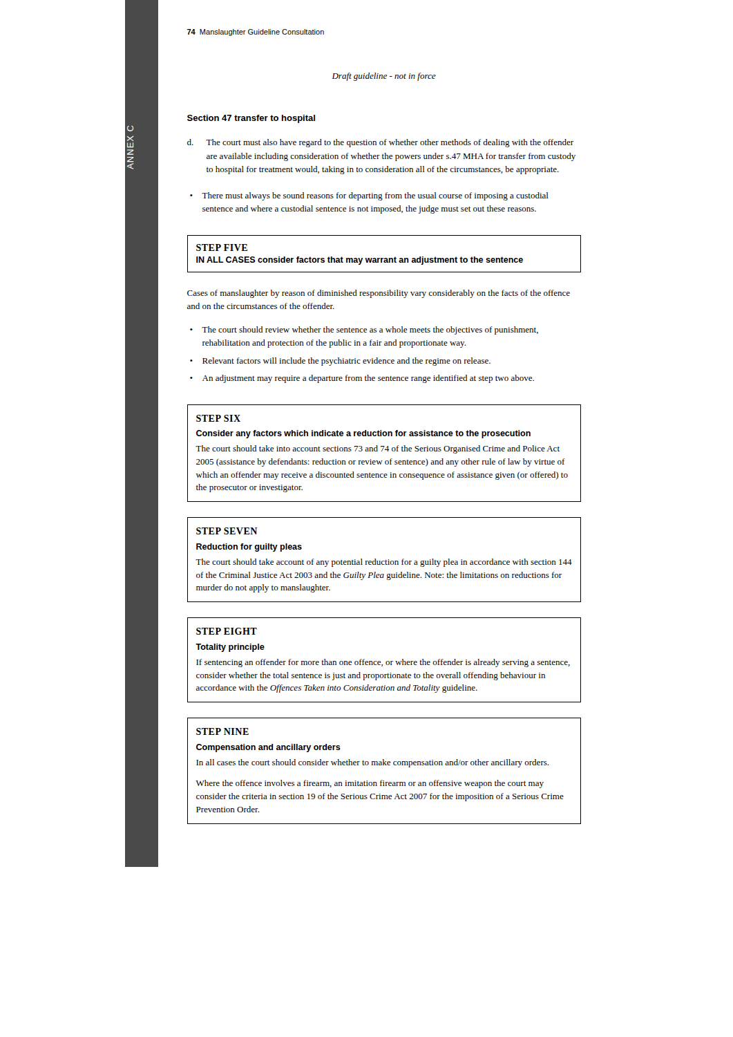ANNEX C
74 Manslaughter Guideline Consultation
Draft guideline - not in force
Section 47 transfer to hospital
d.
The court must also have regard to the question of whether other methods of dealing with the offender are available including consideration of whether the powers under s.47 MHA for transfer from custody to hospital for treatment would, taking in to consideration all of the circumstances, be appropriate.
There must always be sound reasons for departing from the usual course of imposing a custodial sentence and where a custodial sentence is not imposed, the judge must set out these reasons.
STEP FIVE
IN ALL CASES consider factors that may warrant an adjustment to the sentence
Cases of manslaughter by reason of diminished responsibility vary considerably on the facts of the offence and on the circumstances of the offender.
The court should review whether the sentence as a whole meets the objectives of punishment, rehabilitation and protection of the public in a fair and proportionate way.
Relevant factors will include the psychiatric evidence and the regime on release.
An adjustment may require a departure from the sentence range identified at step two above.
STEP SIX
Consider any factors which indicate a reduction for assistance to the prosecution
The court should take into account sections 73 and 74 of the Serious Organised Crime and Police Act 2005 (assistance by defendants: reduction or review of sentence) and any other rule of law by virtue of which an offender may receive a discounted sentence in consequence of assistance given (or offered) to the prosecutor or investigator.
STEP SEVEN
Reduction for guilty pleas
The court should take account of any potential reduction for a guilty plea in accordance with section 144 of the Criminal Justice Act 2003 and the Guilty Plea guideline. Note: the limitations on reductions for murder do not apply to manslaughter.
STEP EIGHT
Totality principle
If sentencing an offender for more than one offence, or where the offender is already serving a sentence, consider whether the total sentence is just and proportionate to the overall offending behaviour in accordance with the Offences Taken into Consideration and Totality guideline.
STEP NINE
Compensation and ancillary orders
In all cases the court should consider whether to make compensation and/or other ancillary orders.
Where the offence involves a firearm, an imitation firearm or an offensive weapon the court may consider the criteria in section 19 of the Serious Crime Act 2007 for the imposition of a Serious Crime Prevention Order.